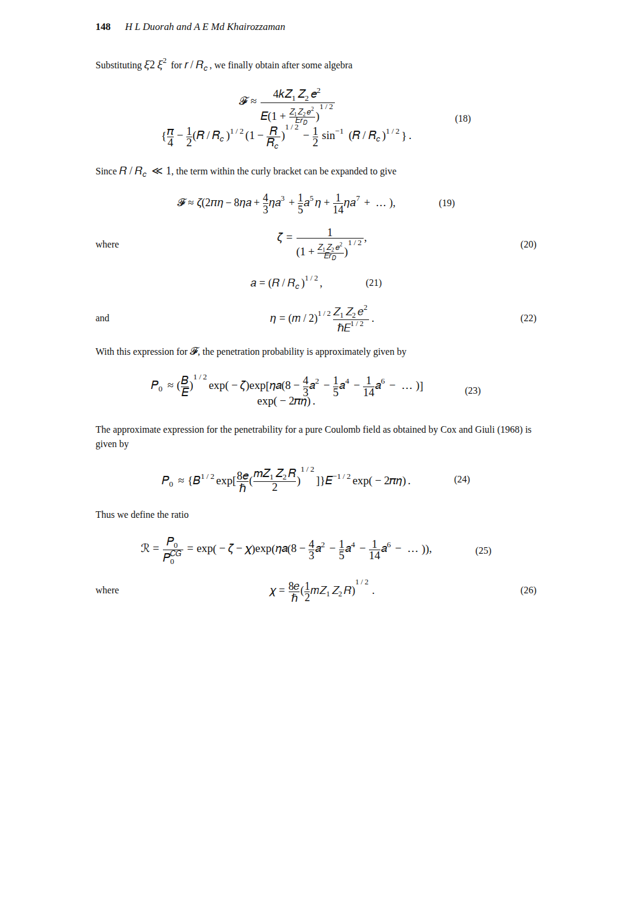148 H L Duorah and A E Md Khairozzaman
Substituting ξ2 ξ2 for r/Rc, we finally obtain after some algebra
𝓕 ≈ 4kZ1Z2e2 E (1+Z1Z2e2ErD) 1/2 { π4 − 12 (R/Rc)1/2 (1−RRc) 1/2 − 12 sin−1 (R/Rc)1/2 } .
(18)
Since R/Rc≪1, the term within the curly bracket can be expanded to give
𝓕 ≈ ζ ( 2πη − 8ηa + 43ηa3 + 15a5η + 114ηa7 + … ) ,
(19)
where
ζ = 1 (1+Z1Z2e2ErD) 1/2 ,
(20)
a = (R/Rc)1/2 ,
(21)
and
η = (m/2)1/2 Z1Z2e2 ℏE1/2 .
(22)
With this expression for 𝓕, the penetration probability is approximately given by
P0 ≈ (BE)1/2 exp(−ζ) exp [ ηa ( 8 − 43a2 − 15a4 − 114a6 − … ) ] exp (−2πη) .
(23)
The approximate expression for the penetrability for a pure Coulomb field as obtained by Cox and Giuli (1968) is given by
P0 ≈ { B1/2 exp [ 8eℏ (mZ1Z2R2) 1/2 ] } E−1/2 exp (−2πη) .
(24)
Thus we define the ratio
ℛ = P0 P0CG = exp (−ζ−χ) exp ( ηa ( 8 − 43a2 − 15a4 − 114a6 − … ) ) ,
(25)
where
χ = 8eℏ (12mZ1Z2R) 1/2 .
(26)